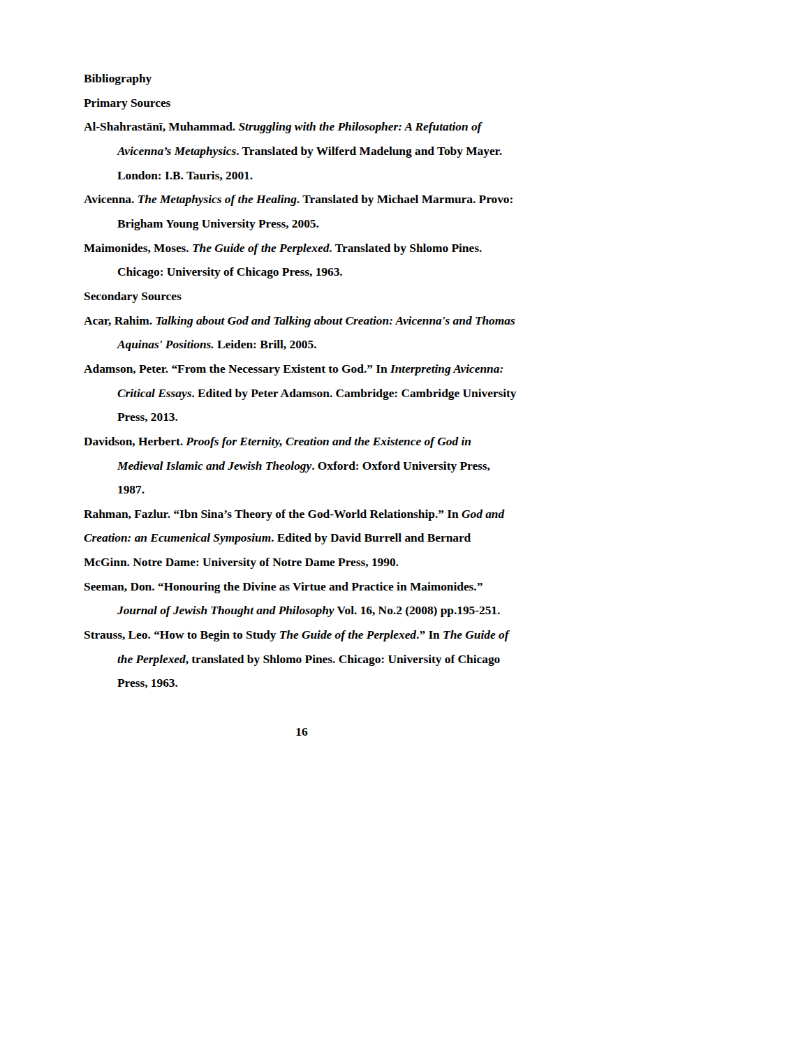Bibliography
Primary Sources
Al-Shahrastānī, Muhammad. Struggling with the Philosopher: A Refutation of Avicenna’s Metaphysics. Translated by Wilferd Madelung and Toby Mayer. London: I.B. Tauris, 2001.
Avicenna. The Metaphysics of the Healing. Translated by Michael Marmura. Provo: Brigham Young University Press, 2005.
Maimonides, Moses. The Guide of the Perplexed. Translated by Shlomo Pines. Chicago: University of Chicago Press, 1963.
Secondary Sources
Acar, Rahim. Talking about God and Talking about Creation: Avicenna's and Thomas Aquinas' Positions. Leiden: Brill, 2005.
Adamson, Peter. “From the Necessary Existent to God.” In Interpreting Avicenna: Critical Essays. Edited by Peter Adamson. Cambridge: Cambridge University Press, 2013.
Davidson, Herbert. Proofs for Eternity, Creation and the Existence of God in Medieval Islamic and Jewish Theology. Oxford: Oxford University Press, 1987.
Rahman, Fazlur. “Ibn Sina’s Theory of the God-World Relationship.” In God and Creation: an Ecumenical Symposium. Edited by David Burrell and Bernard McGinn. Notre Dame: University of Notre Dame Press, 1990.
Seeman, Don. “Honouring the Divine as Virtue and Practice in Maimonides.” Journal of Jewish Thought and Philosophy Vol. 16, No.2 (2008) pp.195-251.
Strauss, Leo. “How to Begin to Study The Guide of the Perplexed.” In The Guide of the Perplexed, translated by Shlomo Pines. Chicago: University of Chicago Press, 1963.
16